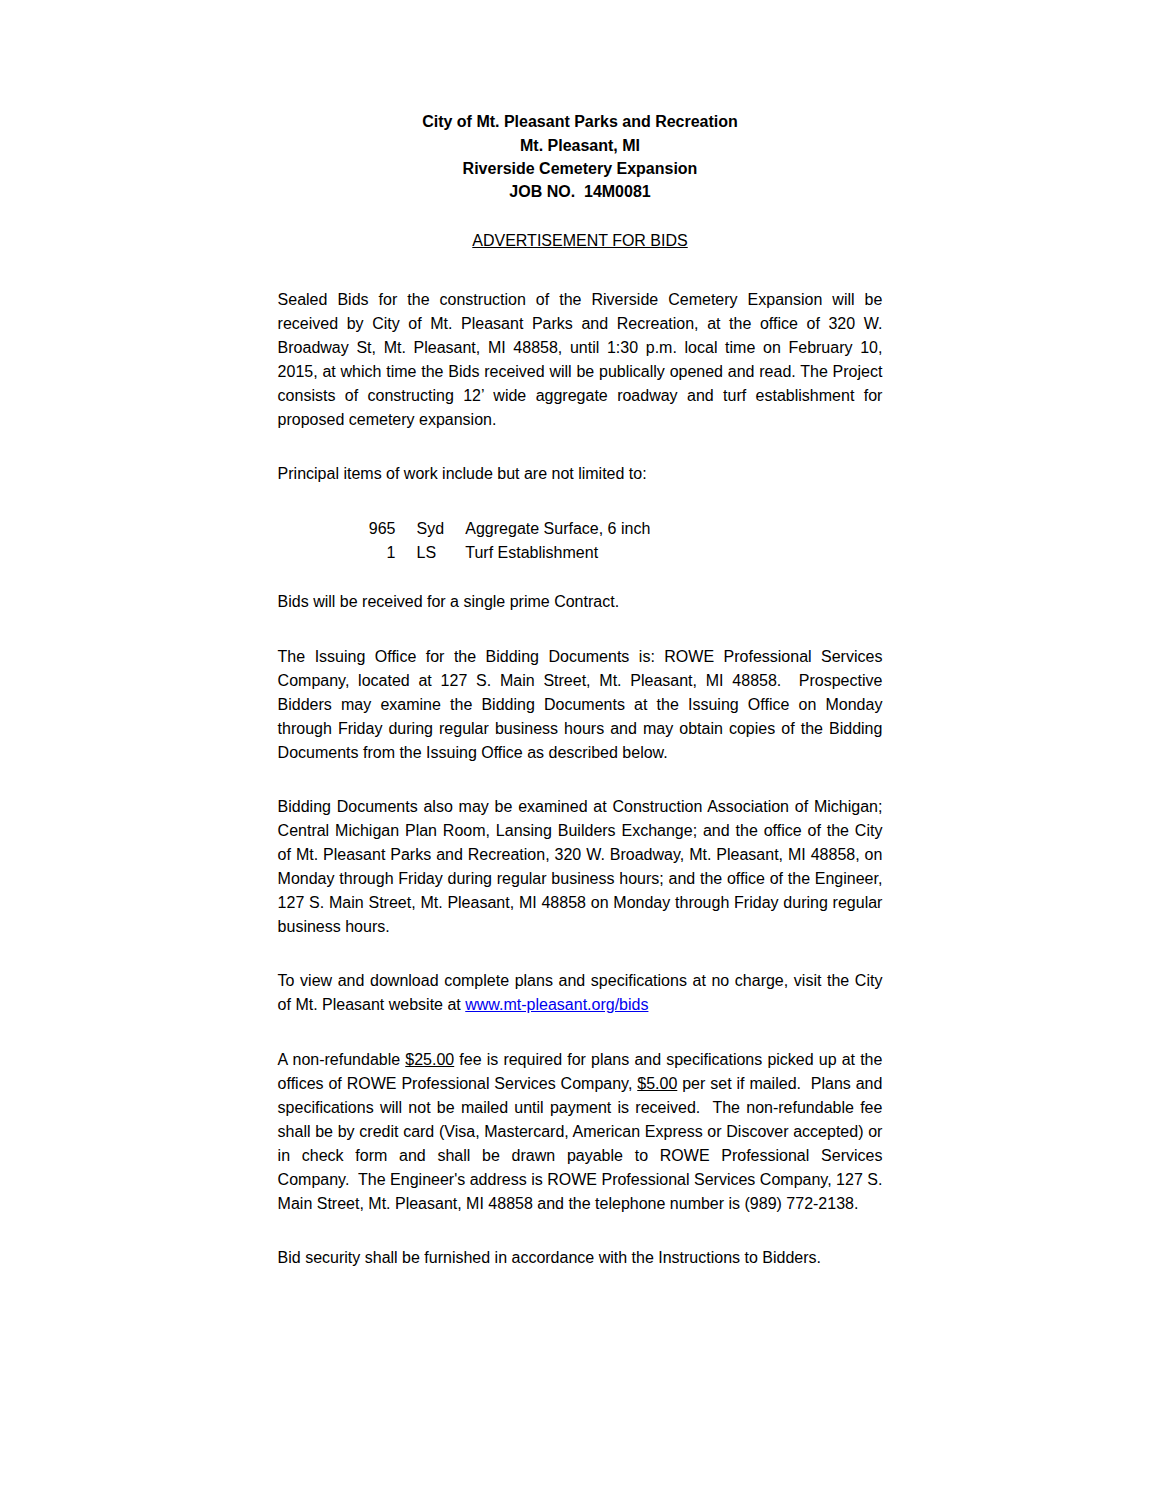City of Mt. Pleasant Parks and Recreation
Mt. Pleasant, MI
Riverside Cemetery Expansion
JOB NO. 14M0081
ADVERTISEMENT FOR BIDS
Sealed Bids for the construction of the Riverside Cemetery Expansion will be received by City of Mt. Pleasant Parks and Recreation, at the office of 320 W. Broadway St, Mt. Pleasant, MI 48858, until 1:30 p.m. local time on February 10, 2015, at which time the Bids received will be publically opened and read. The Project consists of constructing 12’ wide aggregate roadway and turf establishment for proposed cemetery expansion.
Principal items of work include but are not limited to:
| 965 | Syd | Aggregate Surface, 6 inch |
| 1 | LS | Turf Establishment |
Bids will be received for a single prime Contract.
The Issuing Office for the Bidding Documents is: ROWE Professional Services Company, located at 127 S. Main Street, Mt. Pleasant, MI 48858. Prospective Bidders may examine the Bidding Documents at the Issuing Office on Monday through Friday during regular business hours and may obtain copies of the Bidding Documents from the Issuing Office as described below.
Bidding Documents also may be examined at Construction Association of Michigan; Central Michigan Plan Room, Lansing Builders Exchange; and the office of the City of Mt. Pleasant Parks and Recreation, 320 W. Broadway, Mt. Pleasant, MI 48858, on Monday through Friday during regular business hours; and the office of the Engineer, 127 S. Main Street, Mt. Pleasant, MI 48858 on Monday through Friday during regular business hours.
To view and download complete plans and specifications at no charge, visit the City of Mt. Pleasant website at www.mt-pleasant.org/bids
A non-refundable $25.00 fee is required for plans and specifications picked up at the offices of ROWE Professional Services Company, $5.00 per set if mailed. Plans and specifications will not be mailed until payment is received. The non-refundable fee shall be by credit card (Visa, Mastercard, American Express or Discover accepted) or in check form and shall be drawn payable to ROWE Professional Services Company. The Engineer's address is ROWE Professional Services Company, 127 S. Main Street, Mt. Pleasant, MI 48858 and the telephone number is (989) 772-2138.
Bid security shall be furnished in accordance with the Instructions to Bidders.